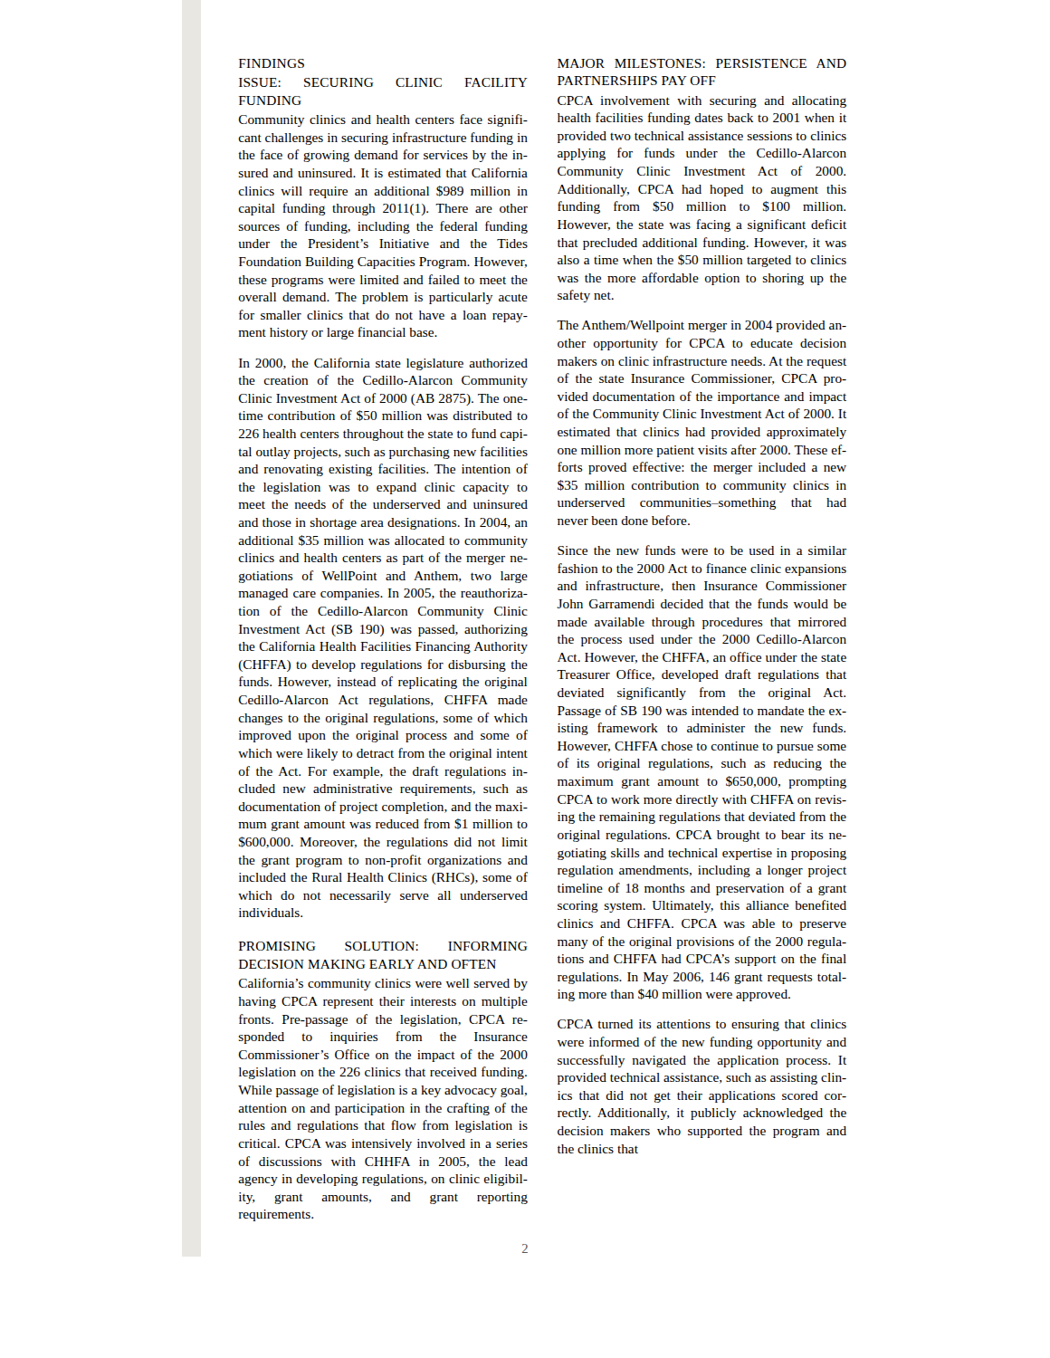Findings
Issue: Securing Clinic Facility Funding
Community clinics and health centers face significant challenges in securing infrastructure funding in the face of growing demand for services by the insured and uninsured. It is estimated that California clinics will require an additional $989 million in capital funding through 2011(1). There are other sources of funding, including the federal funding under the President’s Initiative and the Tides Foundation Building Capacities Program. However, these programs were limited and failed to meet the overall demand. The problem is particularly acute for smaller clinics that do not have a loan repayment history or large financial base.
In 2000, the California state legislature authorized the creation of the Cedillo-Alarcon Community Clinic Investment Act of 2000 (AB 2875). The one-time contribution of $50 million was distributed to 226 health centers throughout the state to fund capital outlay projects, such as purchasing new facilities and renovating existing facilities. The intention of the legislation was to expand clinic capacity to meet the needs of the underserved and uninsured and those in shortage area designations. In 2004, an additional $35 million was allocated to community clinics and health centers as part of the merger negotiations of WellPoint and Anthem, two large managed care companies. In 2005, the reauthorization of the Cedillo-Alarcon Community Clinic Investment Act (SB 190) was passed, authorizing the California Health Facilities Financing Authority (CHFFA) to develop regulations for disbursing the funds. However, instead of replicating the original Cedillo-Alarcon Act regulations, CHFFA made changes to the original regulations, some of which improved upon the original process and some of which were likely to detract from the original intent of the Act. For example, the draft regulations included new administrative requirements, such as documentation of project completion, and the maximum grant amount was reduced from $1 million to $600,000. Moreover, the regulations did not limit the grant program to non-profit organizations and included the Rural Health Clinics (RHCs), some of which do not necessarily serve all underserved individuals.
Promising Solution: Informing decision making early and often
California’s community clinics were well served by having CPCA represent their interests on multiple fronts. Pre-passage of the legislation, CPCA responded to inquiries from the Insurance Commissioner’s Office on the impact of the 2000 legislation on the 226 clinics that received funding. While passage of legislation is a key advocacy goal, attention on and participation in the crafting of the rules and regulations that flow from legislation is critical. CPCA was intensively involved in a series of discussions with CHHFA in 2005, the lead agency in developing regulations, on clinic eligibility, grant amounts, and grant reporting requirements.
Major Milestones: Persistence and partnerships pay off
CPCA involvement with securing and allocating health facilities funding dates back to 2001 when it provided two technical assistance sessions to clinics applying for funds under the Cedillo-Alarcon Community Clinic Investment Act of 2000. Additionally, CPCA had hoped to augment this funding from $50 million to $100 million. However, the state was facing a significant deficit that precluded additional funding. However, it was also a time when the $50 million targeted to clinics was the more affordable option to shoring up the safety net.
The Anthem/Wellpoint merger in 2004 provided another opportunity for CPCA to educate decision makers on clinic infrastructure needs. At the request of the state Insurance Commissioner, CPCA provided documentation of the importance and impact of the Community Clinic Investment Act of 2000. It estimated that clinics had provided approximately one million more patient visits after 2000. These efforts proved effective: the merger included a new $35 million contribution to community clinics in underserved communities–something that had never been done before.
Since the new funds were to be used in a similar fashion to the 2000 Act to finance clinic expansions and infrastructure, then Insurance Commissioner John Garramendi decided that the funds would be made available through procedures that mirrored the process used under the 2000 Cedillo-Alarcon Act. However, the CHFFA, an office under the state Treasurer Office, developed draft regulations that deviated significantly from the original Act. Passage of SB 190 was intended to mandate the existing framework to administer the new funds. However, CHFFA chose to continue to pursue some of its original regulations, such as reducing the maximum grant amount to $650,000, prompting CPCA to work more directly with CHFFA on revising the remaining regulations that deviated from the original regulations. CPCA brought to bear its negotiating skills and technical expertise in proposing regulation amendments, including a longer project timeline of 18 months and preservation of a grant scoring system. Ultimately, this alliance benefited clinics and CHFFA. CPCA was able to preserve many of the original provisions of the 2000 regulations and CHFFA had CPCA’s support on the final regulations. In May 2006, 146 grant requests totaling more than $40 million were approved.
CPCA turned its attentions to ensuring that clinics were informed of the new funding opportunity and successfully navigated the application process. It provided technical assistance, such as assisting clinics that did not get their applications scored correctly. Additionally, it publicly acknowledged the decision makers who supported the program and the clinics that
2